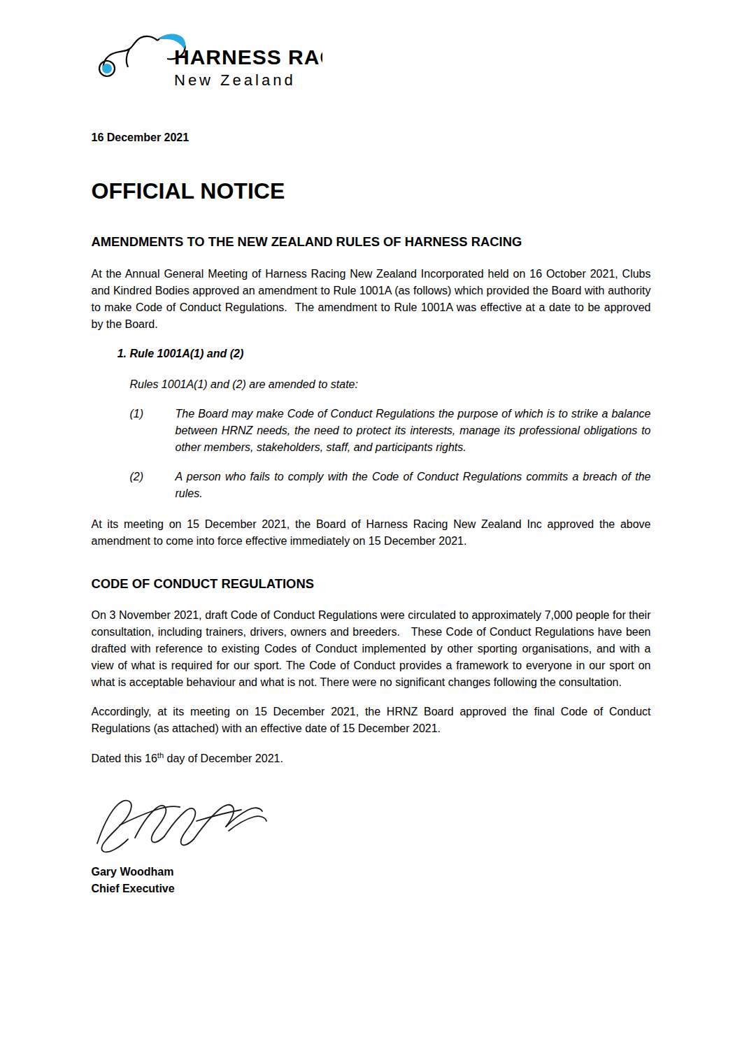HARNESS RACING New Zealand
16 December 2021
OFFICIAL NOTICE
AMENDMENTS TO THE NEW ZEALAND RULES OF HARNESS RACING
At the Annual General Meeting of Harness Racing New Zealand Incorporated held on 16 October 2021, Clubs and Kindred Bodies approved an amendment to Rule 1001A (as follows) which provided the Board with authority to make Code of Conduct Regulations. The amendment to Rule 1001A was effective at a date to be approved by the Board.
Rule 1001A(1) and (2)
Rules 1001A(1) and (2) are amended to state:
(1) The Board may make Code of Conduct Regulations the purpose of which is to strike a balance between HRNZ needs, the need to protect its interests, manage its professional obligations to other members, stakeholders, staff, and participants rights.
(2) A person who fails to comply with the Code of Conduct Regulations commits a breach of the rules.
At its meeting on 15 December 2021, the Board of Harness Racing New Zealand Inc approved the above amendment to come into force effective immediately on 15 December 2021.
CODE OF CONDUCT REGULATIONS
On 3 November 2021, draft Code of Conduct Regulations were circulated to approximately 7,000 people for their consultation, including trainers, drivers, owners and breeders. These Code of Conduct Regulations have been drafted with reference to existing Codes of Conduct implemented by other sporting organisations, and with a view of what is required for our sport. The Code of Conduct provides a framework to everyone in our sport on what is acceptable behaviour and what is not. There were no significant changes following the consultation.
Accordingly, at its meeting on 15 December 2021, the HRNZ Board approved the final Code of Conduct Regulations (as attached) with an effective date of 15 December 2021.
Dated this 16th day of December 2021.
Gary Woodham
Chief Executive